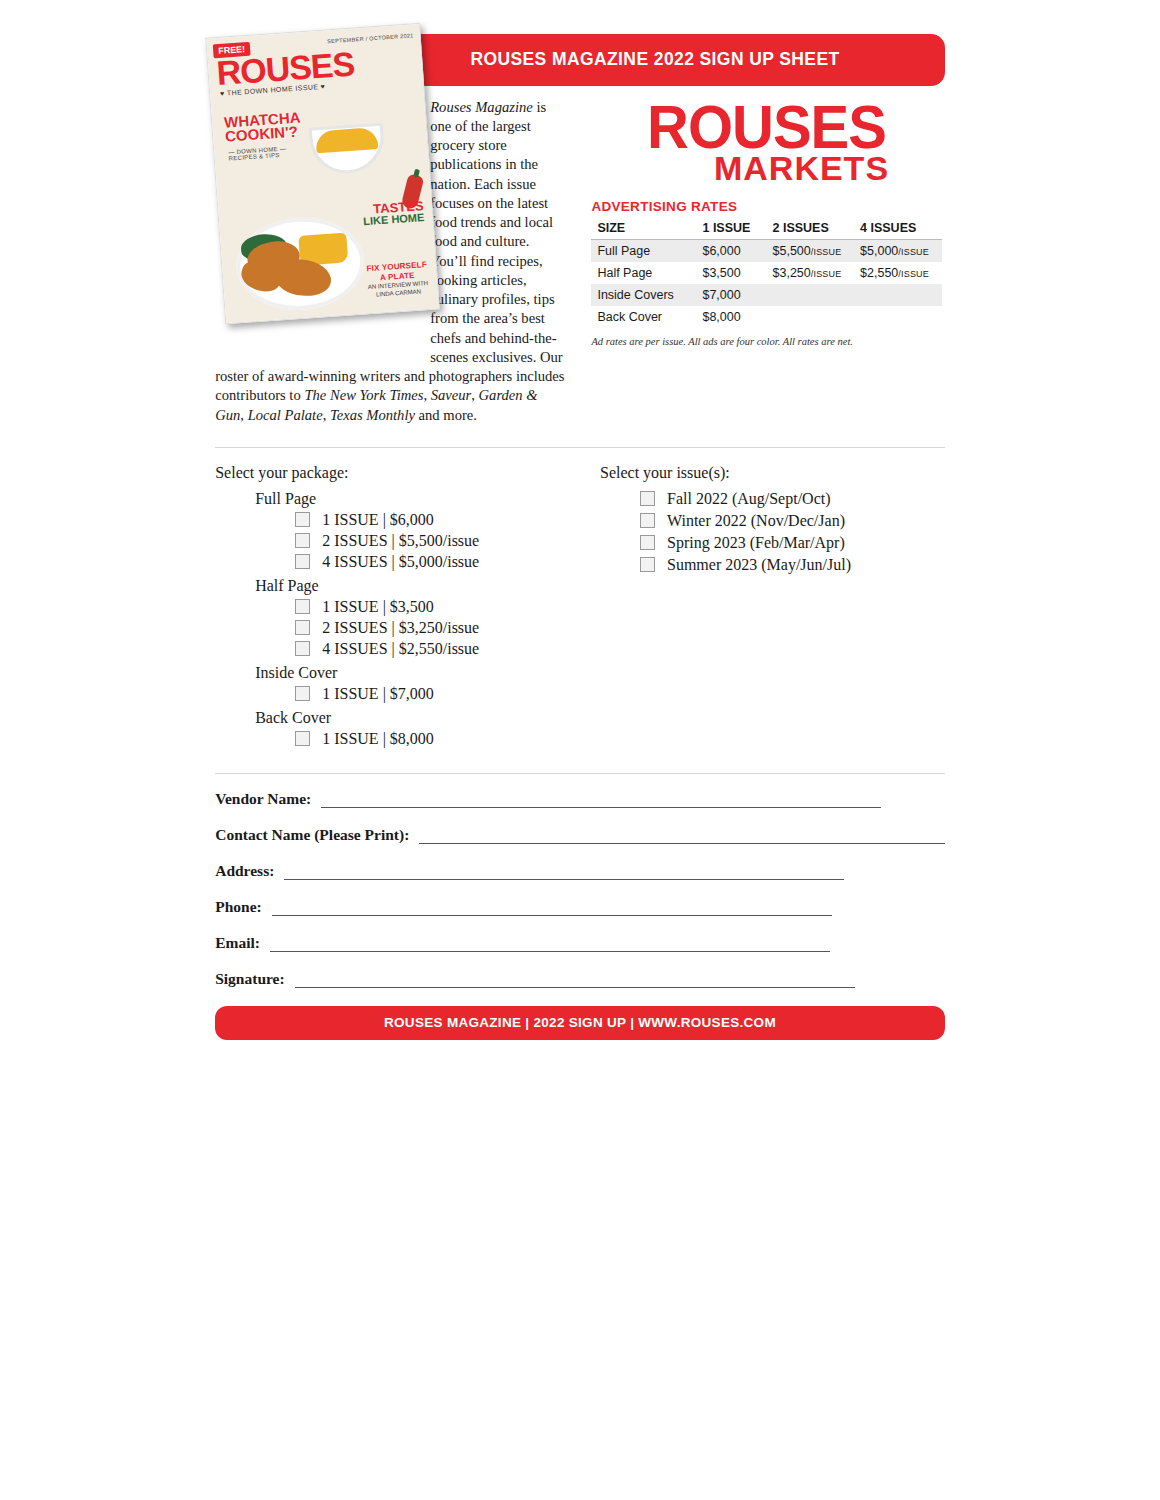ROUSES MAGAZINE 2022 SIGN UP SHEET
FREE!
SEPTEMBER / OCTOBER 2021
ROUSES
♥ THE DOWN HOME ISSUE ♥
WHATCHA
COOKIN'?
— DOWN HOME —
RECIPES & TIPS
TASTESLIKE HOME
FIX YOURSELF A PLATEAN INTERVIEW WITH LINDA CARMAN
Rouses Magazine is one of the largest grocery store publications in the nation. Each issue focuses on the latest food trends and local food and culture. You’ll find recipes, cooking articles, culinary profiles, tips from the area’s best chefs and behind-the-scenes exclusives. Our
roster of award-winning writers and photographers includes contributors to The New York Times, Saveur, Garden & Gun, Local Palate, Texas Monthly and more.
ROUSES
MARKETS
ADVERTISING RATES
| SIZE | 1 ISSUE | 2 ISSUES | 4 ISSUES |
| --- | --- | --- | --- |
| Full Page | $6,000 | $5,500 /ISSUE | $5,000 /ISSUE |
| Half Page | $3,500 | $3,250 /ISSUE | $2,550 /ISSUE |
| Inside Covers | $7,000 | | |
| Back Cover | $8,000 | | |
Ad rates are per issue. All ads are four color. All rates are net.
Select your package:
Full Page
1 ISSUE | $6,000
2 ISSUES | $5,500/issue
4 ISSUES | $5,000/issue
Half Page
1 ISSUE | $3,500
2 ISSUES | $3,250/issue
4 ISSUES | $2,550/issue
Inside Cover
1 ISSUE | $7,000
Back Cover
1 ISSUE | $8,000
Select your issue(s):
Fall 2022 (Aug/Sept/Oct)
Winter 2022 (Nov/Dec/Jan)
Spring 2023 (Feb/Mar/Apr)
Summer 2023 (May/Jun/Jul)
Vendor Name:
Contact Name (Please Print):
Address:
Phone:
Email:
Signature:
ROUSES MAGAZINE | 2022 SIGN UP | WWW.ROUSES.COM